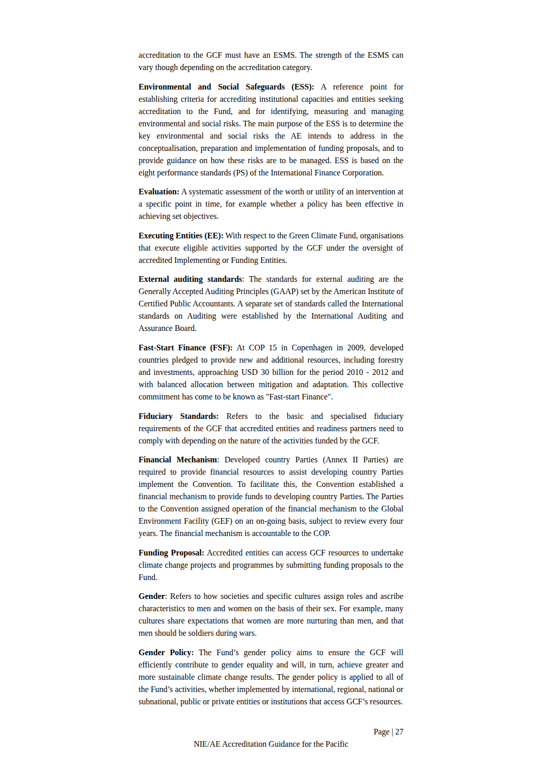accreditation to the GCF must have an ESMS. The strength of the ESMS can vary though depending on the accreditation category.
Environmental and Social Safeguards (ESS): A reference point for establishing criteria for accrediting institutional capacities and entities seeking accreditation to the Fund, and for identifying, measuring and managing environmental and social risks. The main purpose of the ESS is to determine the key environmental and social risks the AE intends to address in the conceptualisation, preparation and implementation of funding proposals, and to provide guidance on how these risks are to be managed. ESS is based on the eight performance standards (PS) of the International Finance Corporation.
Evaluation: A systematic assessment of the worth or utility of an intervention at a specific point in time, for example whether a policy has been effective in achieving set objectives.
Executing Entities (EE): With respect to the Green Climate Fund, organisations that execute eligible activities supported by the GCF under the oversight of accredited Implementing or Funding Entities.
External auditing standards: The standards for external auditing are the Generally Accepted Auditing Principles (GAAP) set by the American Institute of Certified Public Accountants. A separate set of standards called the International standards on Auditing were established by the International Auditing and Assurance Board.
Fast-Start Finance (FSF): At COP 15 in Copenhagen in 2009, developed countries pledged to provide new and additional resources, including forestry and investments, approaching USD 30 billion for the period 2010 - 2012 and with balanced allocation between mitigation and adaptation. This collective commitment has come to be known as "Fast-start Finance".
Fiduciary Standards: Refers to the basic and specialised fiduciary requirements of the GCF that accredited entities and readiness partners need to comply with depending on the nature of the activities funded by the GCF.
Financial Mechanism: Developed country Parties (Annex II Parties) are required to provide financial resources to assist developing country Parties implement the Convention. To facilitate this, the Convention established a financial mechanism to provide funds to developing country Parties. The Parties to the Convention assigned operation of the financial mechanism to the Global Environment Facility (GEF) on an on-going basis, subject to review every four years. The financial mechanism is accountable to the COP.
Funding Proposal: Accredited entities can access GCF resources to undertake climate change projects and programmes by submitting funding proposals to the Fund.
Gender: Refers to how societies and specific cultures assign roles and ascribe characteristics to men and women on the basis of their sex. For example, many cultures share expectations that women are more nurturing than men, and that men should be soldiers during wars.
Gender Policy: The Fund’s gender policy aims to ensure the GCF will efficiently contribute to gender equality and will, in turn, achieve greater and more sustainable climate change results. The gender policy is applied to all of the Fund’s activities, whether implemented by international, regional, national or subnational, public or private entities or institutions that access GCF’s resources.
Page | 27
NIE/AE Accreditation Guidance for the Pacific